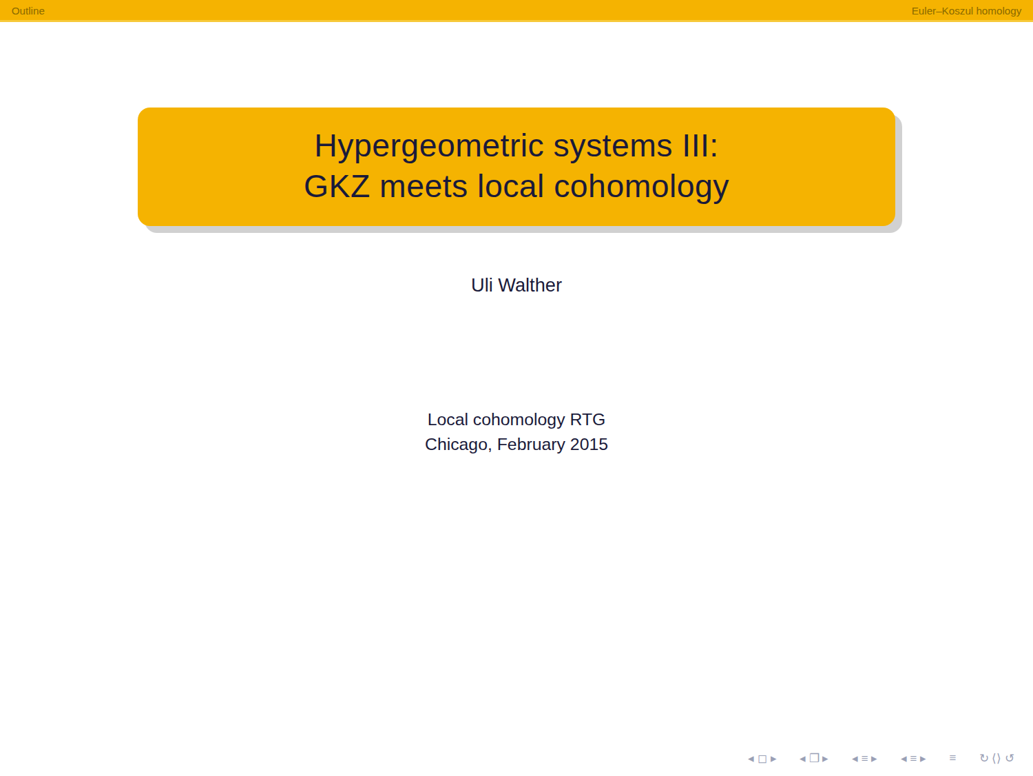Outline Euler–Koszul homology
Hypergeometric systems III:
GKZ meets local cohomology
Uli Walther
Local cohomology RTG
Chicago, February 2015
◂ ◻ ▸ ◂ ❐ ▸ ◂ ≡ ▸ ◂ ≡ ▸ ≡ ↻ ⟨⟩ ↺